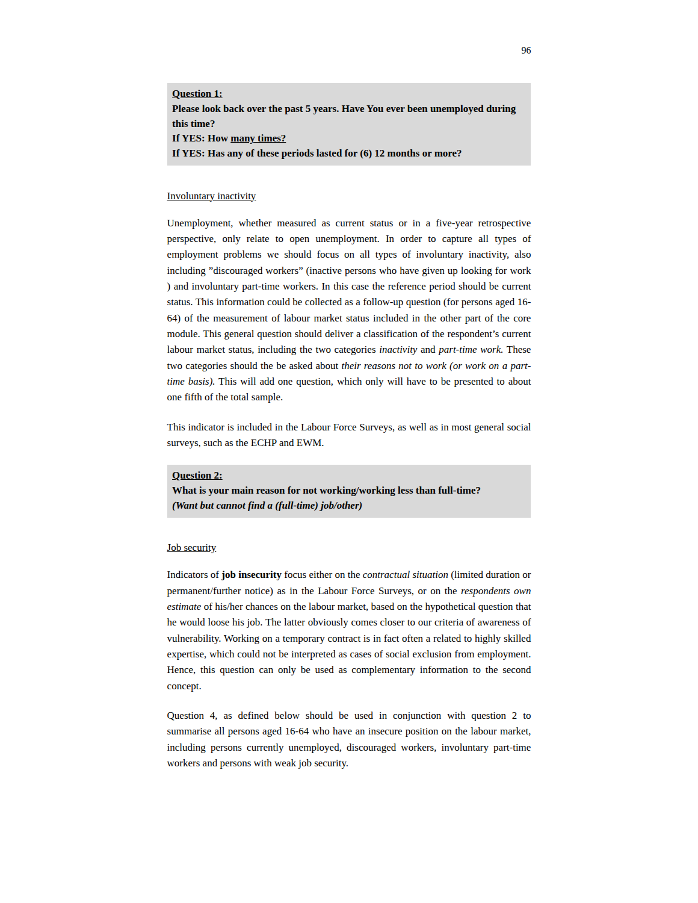96
Question 1:
Please look back over the past 5 years. Have You ever been unemployed during this time?
If YES: How many times?
If YES: Has any of these periods lasted for (6) 12 months or more?
Involuntary inactivity
Unemployment, whether measured as current status or in a five-year retrospective perspective, only relate to open unemployment. In order to capture all types of employment problems we should focus on all types of involuntary inactivity, also including ”discouraged workers” (inactive persons who have given up looking for work ) and involuntary part-time workers. In this case the reference period should be current status. This information could be collected as a follow-up question (for persons aged 16-64) of the measurement of labour market status included in the other part of the core module. This general question should deliver a classification of the respondent’s current labour market status, including the two categories inactivity and part-time work. These two categories should the be asked about their reasons not to work (or work on a part-time basis). This will add one question, which only will have to be presented to about one fifth of the total sample.
This indicator is included in the Labour Force Surveys, as well as in most general social surveys, such as the ECHP and EWM.
Question 2:
What is your main reason for not working/working less than full-time?
(Want but cannot find a (full-time) job/other)
Job security
Indicators of job insecurity focus either on the contractual situation (limited duration or permanent/further notice) as in the Labour Force Surveys, or on the respondents own estimate of his/her chances on the labour market, based on the hypothetical question that he would loose his job. The latter obviously comes closer to our criteria of awareness of vulnerability. Working on a temporary contract is in fact often a related to highly skilled expertise, which could not be interpreted as cases of social exclusion from employment. Hence, this question can only be used as complementary information to the second concept.
Question 4, as defined below should be used in conjunction with question 2 to summarise all persons aged 16-64 who have an insecure position on the labour market, including persons currently unemployed, discouraged workers, involuntary part-time workers and persons with weak job security.